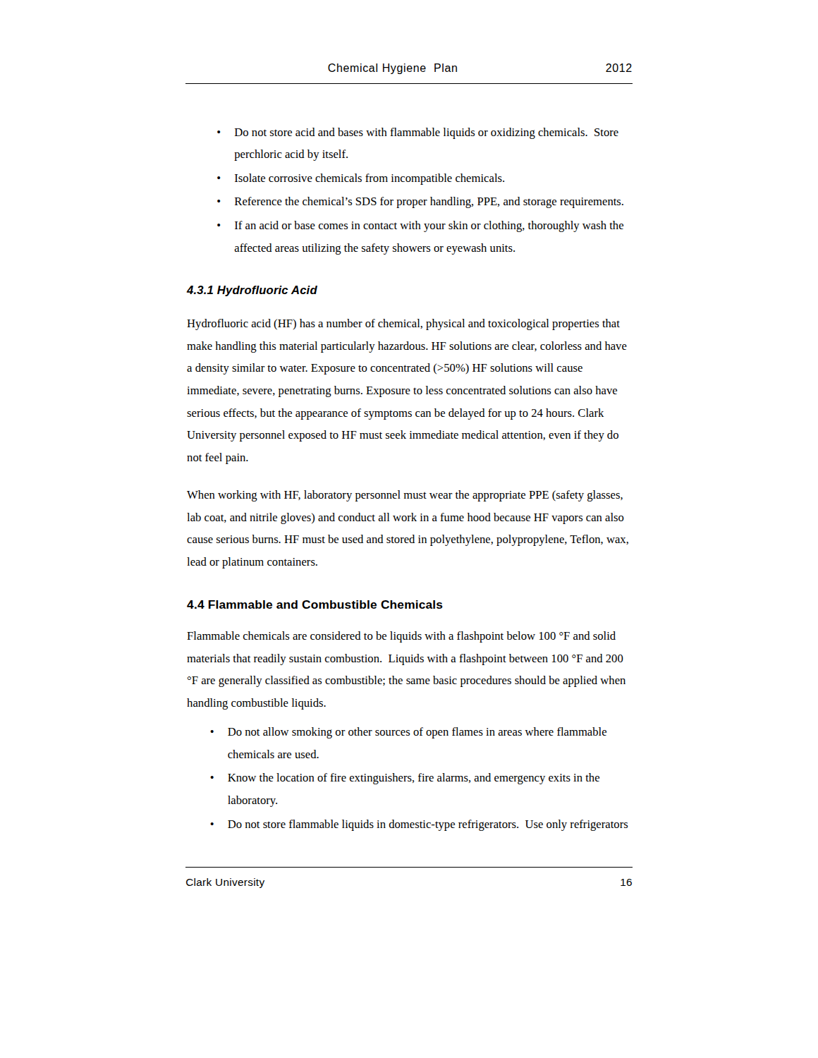Chemical Hygiene Plan 2012
Do not store acid and bases with flammable liquids or oxidizing chemicals. Store perchloric acid by itself.
Isolate corrosive chemicals from incompatible chemicals.
Reference the chemical’s SDS for proper handling, PPE, and storage requirements.
If an acid or base comes in contact with your skin or clothing, thoroughly wash the affected areas utilizing the safety showers or eyewash units.
4.3.1 Hydrofluoric Acid
Hydrofluoric acid (HF) has a number of chemical, physical and toxicological properties that make handling this material particularly hazardous. HF solutions are clear, colorless and have a density similar to water. Exposure to concentrated (>50%) HF solutions will cause immediate, severe, penetrating burns. Exposure to less concentrated solutions can also have serious effects, but the appearance of symptoms can be delayed for up to 24 hours. Clark University personnel exposed to HF must seek immediate medical attention, even if they do not feel pain.
When working with HF, laboratory personnel must wear the appropriate PPE (safety glasses, lab coat, and nitrile gloves) and conduct all work in a fume hood because HF vapors can also cause serious burns. HF must be used and stored in polyethylene, polypropylene, Teflon, wax, lead or platinum containers.
4.4 Flammable and Combustible Chemicals
Flammable chemicals are considered to be liquids with a flashpoint below 100 °F and solid materials that readily sustain combustion. Liquids with a flashpoint between 100 °F and 200 °F are generally classified as combustible; the same basic procedures should be applied when handling combustible liquids.
Do not allow smoking or other sources of open flames in areas where flammable chemicals are used.
Know the location of fire extinguishers, fire alarms, and emergency exits in the laboratory.
Do not store flammable liquids in domestic-type refrigerators. Use only refrigerators
Clark University 16